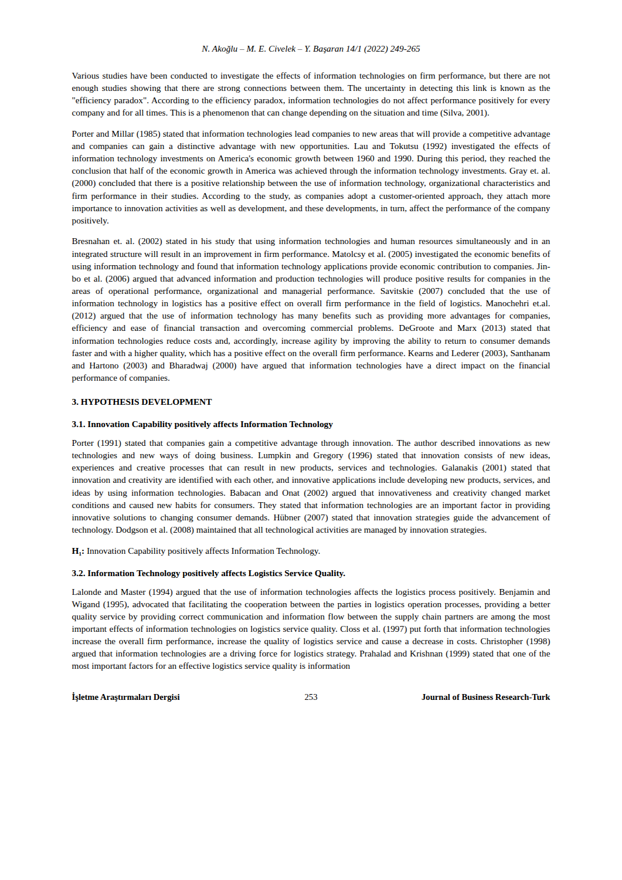N. Akoğlu – M. E. Civelek – Y. Başaran 14/1 (2022) 249-265
Various studies have been conducted to investigate the effects of information technologies on firm performance, but there are not enough studies showing that there are strong connections between them. The uncertainty in detecting this link is known as the "efficiency paradox". According to the efficiency paradox, information technologies do not affect performance positively for every company and for all times. This is a phenomenon that can change depending on the situation and time (Silva, 2001).
Porter and Millar (1985) stated that information technologies lead companies to new areas that will provide a competitive advantage and companies can gain a distinctive advantage with new opportunities. Lau and Tokutsu (1992) investigated the effects of information technology investments on America's economic growth between 1960 and 1990. During this period, they reached the conclusion that half of the economic growth in America was achieved through the information technology investments. Gray et. al. (2000) concluded that there is a positive relationship between the use of information technology, organizational characteristics and firm performance in their studies. According to the study, as companies adopt a customer-oriented approach, they attach more importance to innovation activities as well as development, and these developments, in turn, affect the performance of the company positively.
Bresnahan et. al. (2002) stated in his study that using information technologies and human resources simultaneously and in an integrated structure will result in an improvement in firm performance. Matolcsy et al. (2005) investigated the economic benefits of using information technology and found that information technology applications provide economic contribution to companies. Jin-bo et al. (2006) argued that advanced information and production technologies will produce positive results for companies in the areas of operational performance, organizational and managerial performance. Savitskie (2007) concluded that the use of information technology in logistics has a positive effect on overall firm performance in the field of logistics. Manochehri et.al. (2012) argued that the use of information technology has many benefits such as providing more advantages for companies, efficiency and ease of financial transaction and overcoming commercial problems. DeGroote and Marx (2013) stated that information technologies reduce costs and, accordingly, increase agility by improving the ability to return to consumer demands faster and with a higher quality, which has a positive effect on the overall firm performance. Kearns and Lederer (2003), Santhanam and Hartono (2003) and Bharadwaj (2000) have argued that information technologies have a direct impact on the financial performance of companies.
3. HYPOTHESIS DEVELOPMENT
3.1. Innovation Capability positively affects Information Technology
Porter (1991) stated that companies gain a competitive advantage through innovation. The author described innovations as new technologies and new ways of doing business. Lumpkin and Gregory (1996) stated that innovation consists of new ideas, experiences and creative processes that can result in new products, services and technologies. Galanakis (2001) stated that innovation and creativity are identified with each other, and innovative applications include developing new products, services, and ideas by using information technologies. Babacan and Onat (2002) argued that innovativeness and creativity changed market conditions and caused new habits for consumers. They stated that information technologies are an important factor in providing innovative solutions to changing consumer demands. Hübner (2007) stated that innovation strategies guide the advancement of technology. Dodgson et al. (2008) maintained that all technological activities are managed by innovation strategies.
H₁: Innovation Capability positively affects Information Technology.
3.2. Information Technology positively affects Logistics Service Quality.
Lalonde and Master (1994) argued that the use of information technologies affects the logistics process positively. Benjamin and Wigand (1995), advocated that facilitating the cooperation between the parties in logistics operation processes, providing a better quality service by providing correct communication and information flow between the supply chain partners are among the most important effects of information technologies on logistics service quality. Closs et al. (1997) put forth that information technologies increase the overall firm performance, increase the quality of logistics service and cause a decrease in costs. Christopher (1998) argued that information technologies are a driving force for logistics strategy. Prahalad and Krishnan (1999) stated that one of the most important factors for an effective logistics service quality is information
İşletme Araştırmaları Dergisi
253
Journal of Business Research-Turk